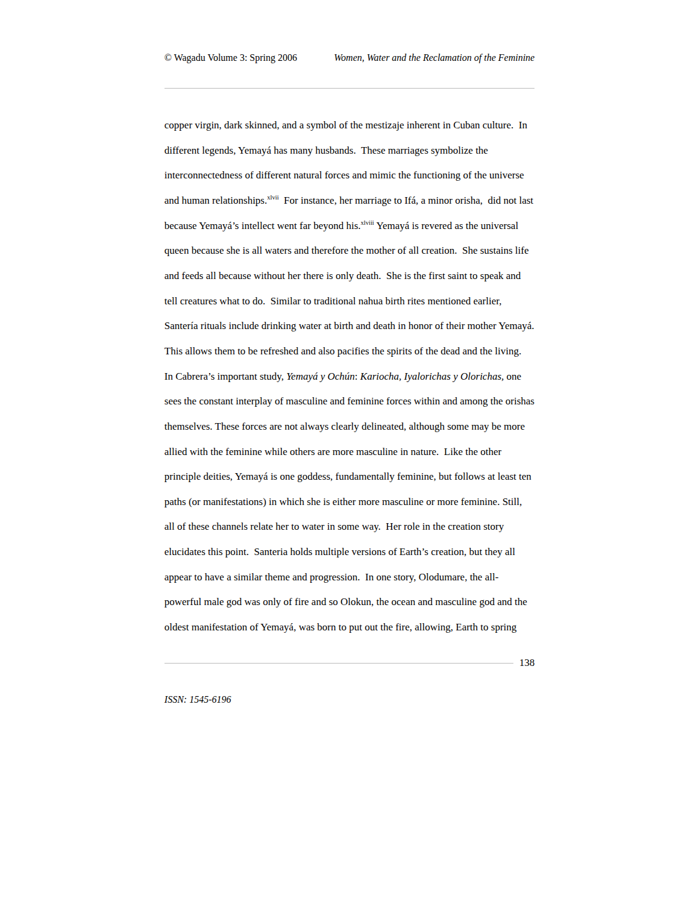© Wagadu Volume 3: Spring 2006 Women, Water and the Reclamation of the Feminine
copper virgin, dark skinned, and a symbol of the mestizaje inherent in Cuban culture. In different legends, Yemayá has many husbands. These marriages symbolize the interconnectedness of different natural forces and mimic the functioning of the universe and human relationships.xlvii For instance, her marriage to Ifá, a minor orisha, did not last because Yemayá’s intellect went far beyond his.xlviii Yemayá is revered as the universal queen because she is all waters and therefore the mother of all creation. She sustains life and feeds all because without her there is only death. She is the first saint to speak and tell creatures what to do. Similar to traditional nahua birth rites mentioned earlier, Santería rituals include drinking water at birth and death in honor of their mother Yemayá. This allows them to be refreshed and also pacifies the spirits of the dead and the living.
In Cabrera’s important study, Yemayá y Ochún: Kariocha, Iyalorichas y Olorichas, one sees the constant interplay of masculine and feminine forces within and among the orishas themselves. These forces are not always clearly delineated, although some may be more allied with the feminine while others are more masculine in nature. Like the other principle deities, Yemayá is one goddess, fundamentally feminine, but follows at least ten paths (or manifestations) in which she is either more masculine or more feminine. Still, all of these channels relate her to water in some way. Her role in the creation story elucidates this point. Santeria holds multiple versions of Earth’s creation, but they all appear to have a similar theme and progression. In one story, Olodumare, the all-powerful male god was only of fire and so Olokun, the ocean and masculine god and the oldest manifestation of Yemayá, was born to put out the fire, allowing, Earth to spring
138
ISSN: 1545-6196